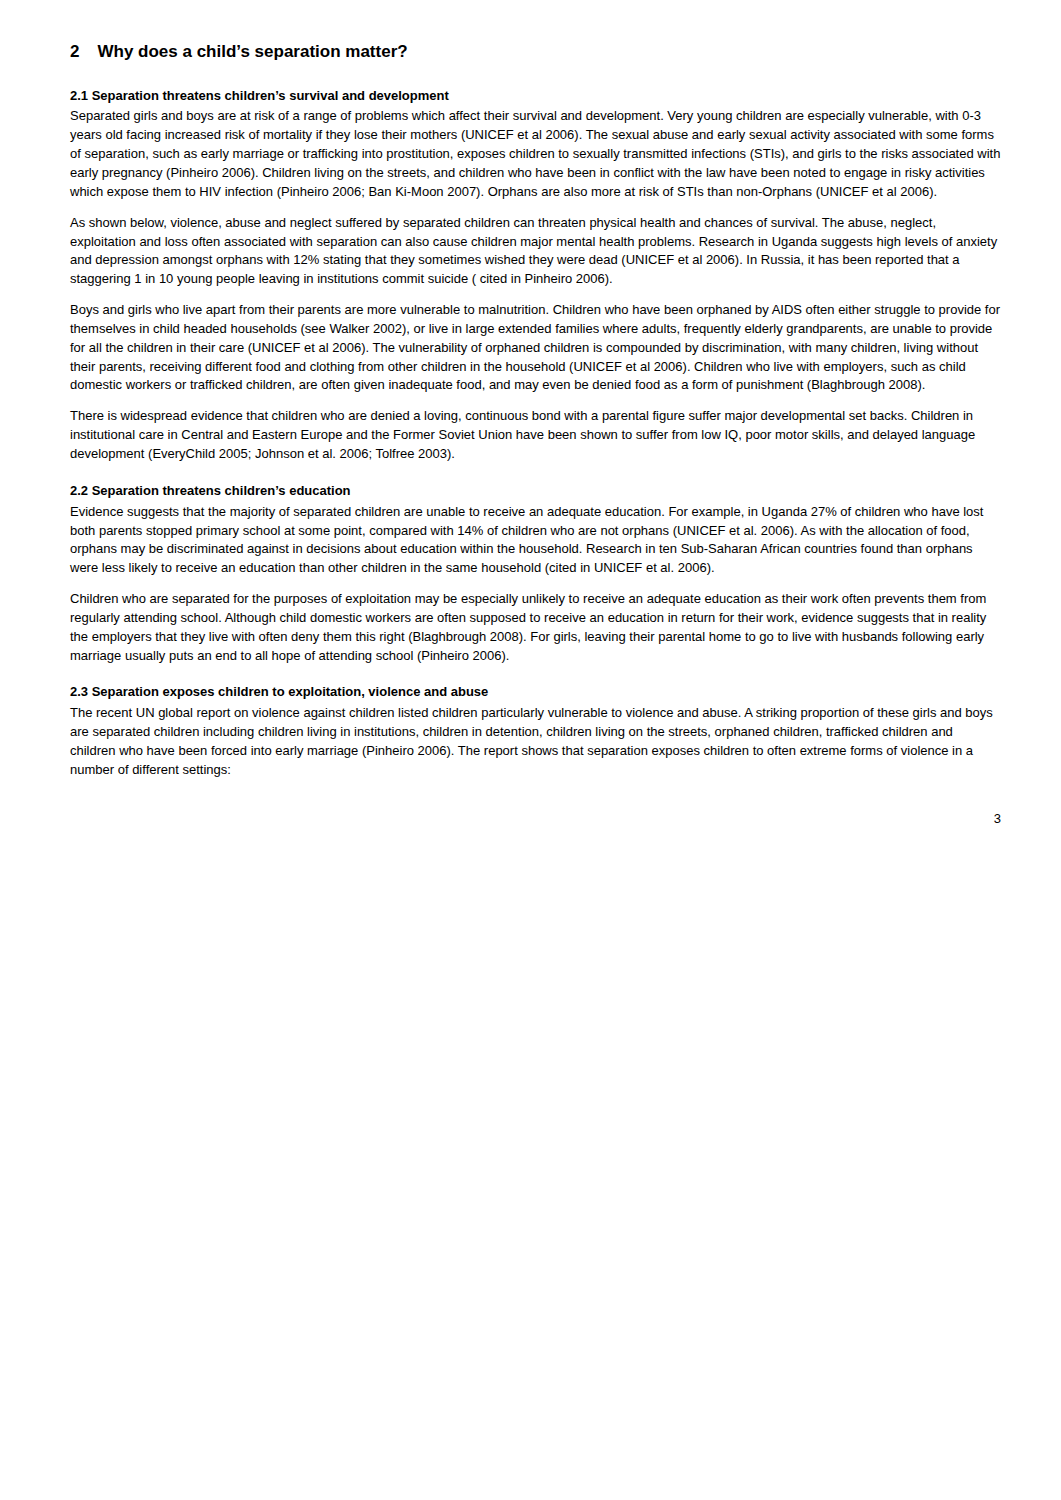2 Why does a child’s separation matter?
2.1 Separation threatens children’s survival and development
Separated girls and boys are at risk of a range of problems which affect their survival and development. Very young children are especially vulnerable, with 0-3 years old facing increased risk of mortality if they lose their mothers (UNICEF et al 2006). The sexual abuse and early sexual activity associated with some forms of separation, such as early marriage or trafficking into prostitution, exposes children to sexually transmitted infections (STIs), and girls to the risks associated with early pregnancy (Pinheiro 2006). Children living on the streets, and children who have been in conflict with the law have been noted to engage in risky activities which expose them to HIV infection (Pinheiro 2006; Ban Ki-Moon 2007). Orphans are also more at risk of STIs than non-Orphans (UNICEF et al 2006).
As shown below, violence, abuse and neglect suffered by separated children can threaten physical health and chances of survival. The abuse, neglect, exploitation and loss often associated with separation can also cause children major mental health problems. Research in Uganda suggests high levels of anxiety and depression amongst orphans with 12% stating that they sometimes wished they were dead (UNICEF et al 2006). In Russia, it has been reported that a staggering 1 in 10 young people leaving in institutions commit suicide ( cited in Pinheiro 2006).
Boys and girls who live apart from their parents are more vulnerable to malnutrition. Children who have been orphaned by AIDS often either struggle to provide for themselves in child headed households (see Walker 2002), or live in large extended families where adults, frequently elderly grandparents, are unable to provide for all the children in their care (UNICEF et al 2006). The vulnerability of orphaned children is compounded by discrimination, with many children, living without their parents, receiving different food and clothing from other children in the household (UNICEF et al 2006). Children who live with employers, such as child domestic workers or trafficked children, are often given inadequate food, and may even be denied food as a form of punishment (Blaghbrough 2008).
There is widespread evidence that children who are denied a loving, continuous bond with a parental figure suffer major developmental set backs. Children in institutional care in Central and Eastern Europe and the Former Soviet Union have been shown to suffer from low IQ, poor motor skills, and delayed language development (EveryChild 2005; Johnson et al. 2006; Tolfree 2003).
2.2 Separation threatens children’s education
Evidence suggests that the majority of separated children are unable to receive an adequate education. For example, in Uganda 27% of children who have lost both parents stopped primary school at some point, compared with 14% of children who are not orphans (UNICEF et al. 2006). As with the allocation of food, orphans may be discriminated against in decisions about education within the household. Research in ten Sub-Saharan African countries found than orphans were less likely to receive an education than other children in the same household (cited in UNICEF et al. 2006).
Children who are separated for the purposes of exploitation may be especially unlikely to receive an adequate education as their work often prevents them from regularly attending school. Although child domestic workers are often supposed to receive an education in return for their work, evidence suggests that in reality the employers that they live with often deny them this right (Blaghbrough 2008). For girls, leaving their parental home to go to live with husbands following early marriage usually puts an end to all hope of attending school (Pinheiro 2006).
2.3 Separation exposes children to exploitation, violence and abuse
The recent UN global report on violence against children listed children particularly vulnerable to violence and abuse. A striking proportion of these girls and boys are separated children including children living in institutions, children in detention, children living on the streets, orphaned children, trafficked children and children who have been forced into early marriage (Pinheiro 2006). The report shows that separation exposes children to often extreme forms of violence in a number of different settings:
3